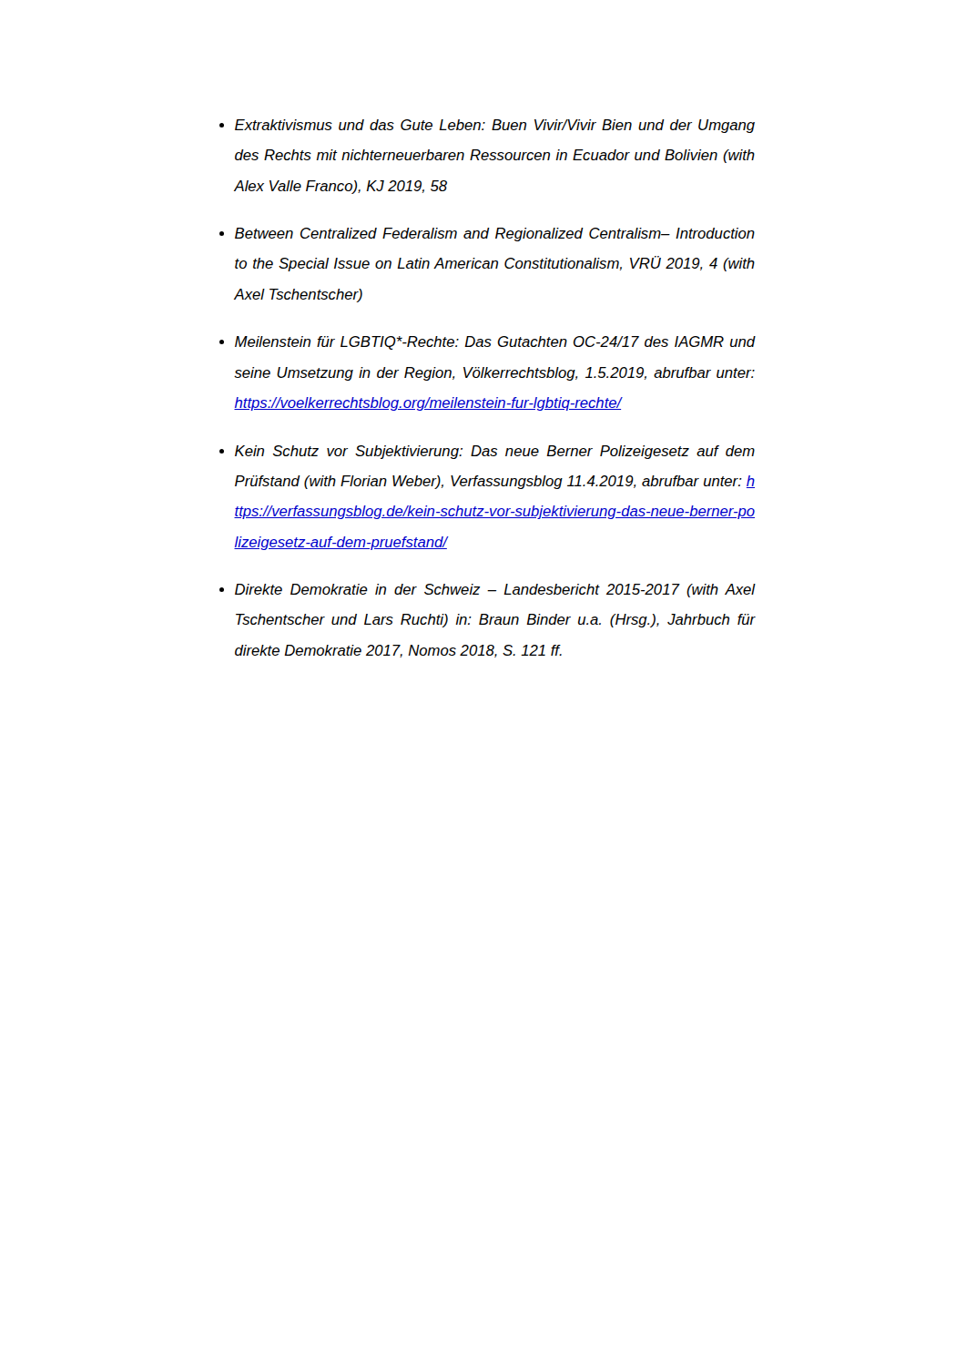Extraktivismus und das Gute Leben: Buen Vivir/Vivir Bien und der Umgang des Rechts mit nichterneuerbaren Ressourcen in Ecuador und Bolivien (with Alex Valle Franco), KJ 2019, 58
Between Centralized Federalism and Regionalized Centralism– Introduction to the Special Issue on Latin American Constitutionalism, VRÜ 2019, 4 (with Axel Tschentscher)
Meilenstein für LGBTIQ*-Rechte: Das Gutachten OC-24/17 des IAGMR und seine Umsetzung in der Region, Völkerrechtsblog, 1.5.2019, abrufbar unter: https://voelkerrechtsblog.org/meilenstein-fur-lgbtiq-rechte/
Kein Schutz vor Subjektivierung: Das neue Berner Polizeigesetz auf dem Prüfstand (with Florian Weber), Verfassungsblog 11.4.2019, abrufbar unter: https://verfassungsblog.de/kein-schutz-vor-subjektivierung-das-neue-berner-polizeigesetz-auf-dem-pruefstand/
Direkte Demokratie in der Schweiz – Landesbericht 2015-2017 (with Axel Tschentscher und Lars Ruchti) in: Braun Binder u.a. (Hrsg.), Jahrbuch für direkte Demokratie 2017, Nomos 2018, S. 121 ff.